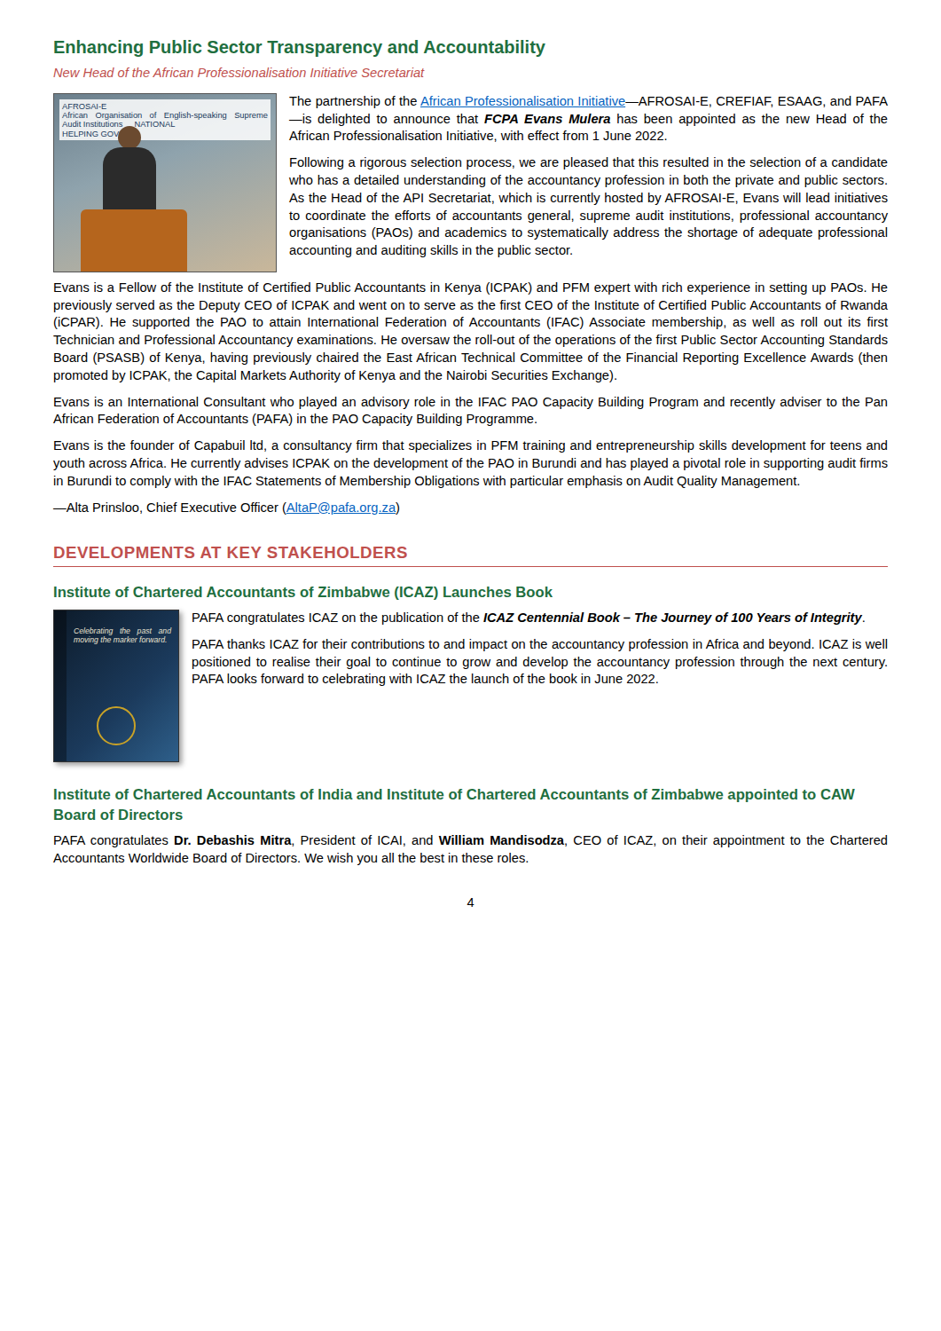Enhancing Public Sector Transparency and Accountability
New Head of the African Professionalisation Initiative Secretariat
AFROSAI-E
African Organisation of English-speaking Supreme Audit Institutions NATIONAL
HELPING GOVERN
The partnership of the African Professionalisation Initiative—AFROSAI-E, CREFIAF, ESAAG, and PAFA—is delighted to announce that FCPA Evans Mulera has been appointed as the new Head of the African Professionalisation Initiative, with effect from 1 June 2022.
Following a rigorous selection process, we are pleased that this resulted in the selection of a candidate who has a detailed understanding of the accountancy profession in both the private and public sectors. As the Head of the API Secretariat, which is currently hosted by AFROSAI-E, Evans will lead initiatives to coordinate the efforts of accountants general, supreme audit institutions, professional accountancy organisations (PAOs) and academics to systematically address the shortage of adequate professional accounting and auditing skills in the public sector.
Evans is a Fellow of the Institute of Certified Public Accountants in Kenya (ICPAK) and PFM expert with rich experience in setting up PAOs. He previously served as the Deputy CEO of ICPAK and went on to serve as the first CEO of the Institute of Certified Public Accountants of Rwanda (iCPAR). He supported the PAO to attain International Federation of Accountants (IFAC) Associate membership, as well as roll out its first Technician and Professional Accountancy examinations. He oversaw the roll-out of the operations of the first Public Sector Accounting Standards Board (PSASB) of Kenya, having previously chaired the East African Technical Committee of the Financial Reporting Excellence Awards (then promoted by ICPAK, the Capital Markets Authority of Kenya and the Nairobi Securities Exchange).
Evans is an International Consultant who played an advisory role in the IFAC PAO Capacity Building Program and recently adviser to the Pan African Federation of Accountants (PAFA) in the PAO Capacity Building Programme.
Evans is the founder of Capabuil ltd, a consultancy firm that specializes in PFM training and entrepreneurship skills development for teens and youth across Africa. He currently advises ICPAK on the development of the PAO in Burundi and has played a pivotal role in supporting audit firms in Burundi to comply with the IFAC Statements of Membership Obligations with particular emphasis on Audit Quality Management.
—Alta Prinsloo, Chief Executive Officer (AltaP@pafa.org.za)
DEVELOPMENTS AT KEY STAKEHOLDERS
Institute of Chartered Accountants of Zimbabwe (ICAZ) Launches Book
Celebrating the past and moving the marker forward.
PAFA congratulates ICAZ on the publication of the ICAZ Centennial Book – The Journey of 100 Years of Integrity.
PAFA thanks ICAZ for their contributions to and impact on the accountancy profession in Africa and beyond. ICAZ is well positioned to realise their goal to continue to grow and develop the accountancy profession through the next century. PAFA looks forward to celebrating with ICAZ the launch of the book in June 2022.
Institute of Chartered Accountants of India and Institute of Chartered Accountants of Zimbabwe appointed to CAW Board of Directors
PAFA congratulates Dr. Debashis Mitra, President of ICAI, and William Mandisodza, CEO of ICAZ, on their appointment to the Chartered Accountants Worldwide Board of Directors. We wish you all the best in these roles.
4